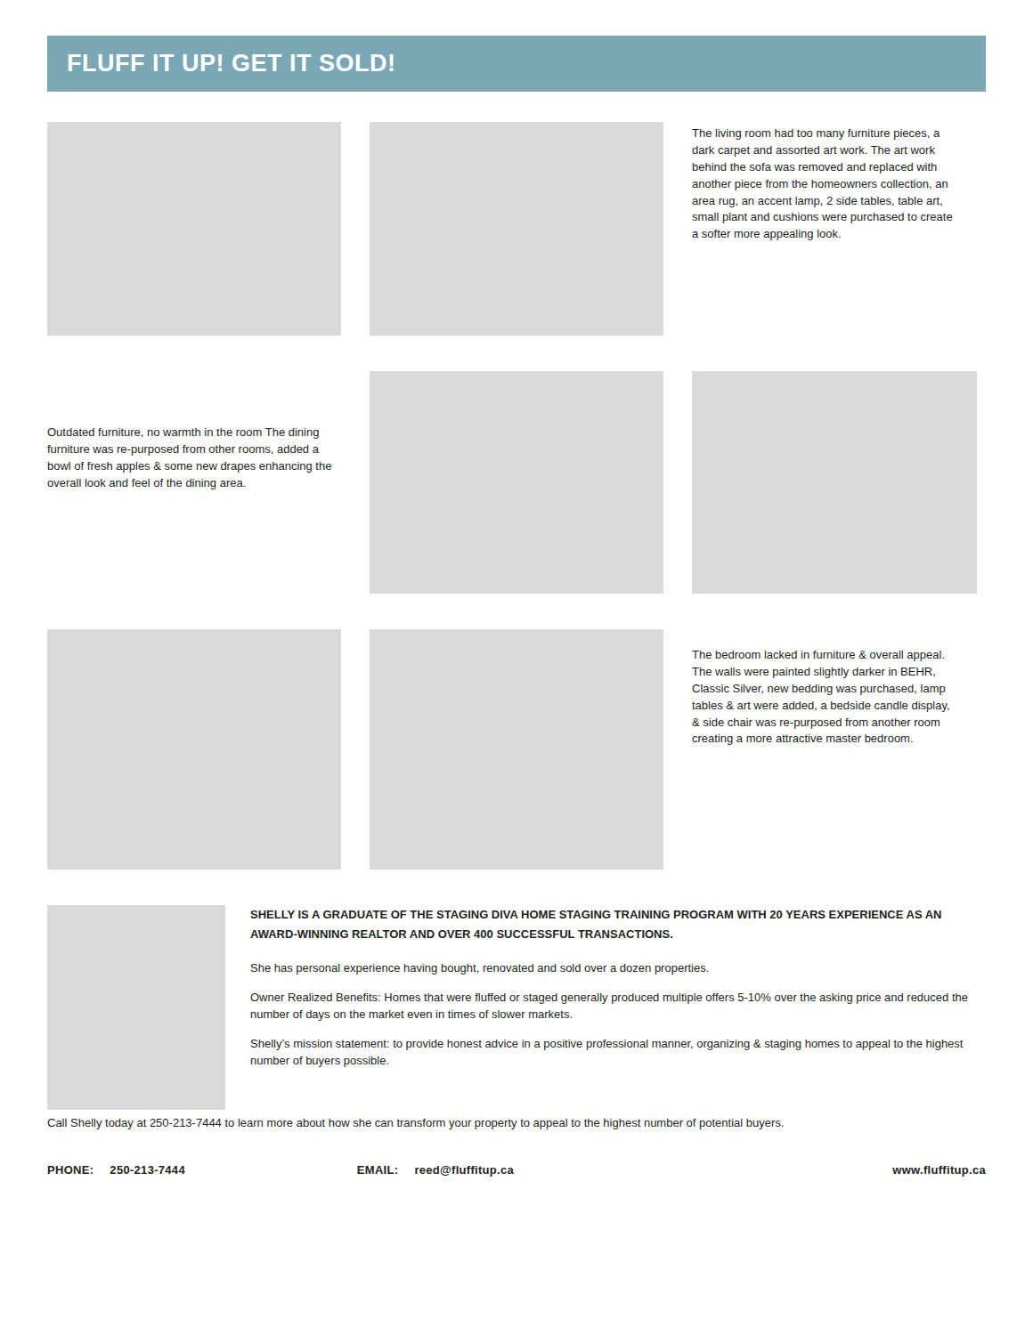FLUFF IT UP! GET IT SOLD!
The living room had too many furniture pieces, a dark carpet and assorted art work. The art work behind the sofa was removed and replaced with another piece from the homeowners collection, an area rug, an accent lamp, 2 side tables, table art, small plant and cushions were purchased to create a softer more appealing look.
Outdated furniture, no warmth in the room The dining furniture was re-purposed from other rooms, added a bowl of fresh apples & some new drapes enhancing the overall look and feel of the dining area.
The bedroom lacked in furniture & overall appeal. The walls were painted slightly darker in BEHR, Classic Silver, new bedding was purchased, lamp tables & art were added, a bedside candle display, & side chair was re-purposed from another room creating a more attractive master bedroom.
Shelly is a graduate of the Staging Diva Home Staging Training Program with 20 years experience as an award-winning realtor and over 400 successful transactions.
She has personal experience having bought, renovated and sold over a dozen properties.
Owner Realized Benefits: Homes that were fluffed or staged generally produced multiple offers 5-10% over the asking price and reduced the number of days on the market even in times of slower markets.
Shelly’s mission statement: to provide honest advice in a positive professional manner, organizing & staging homes to appeal to the highest number of buyers possible.
Call Shelly today at 250-213-7444 to learn more about how she can transform your property to appeal to the highest number of potential buyers.
PHONE: 250-213-7444
EMAIL: reed@fluffitup.ca
www.fluffitup.ca